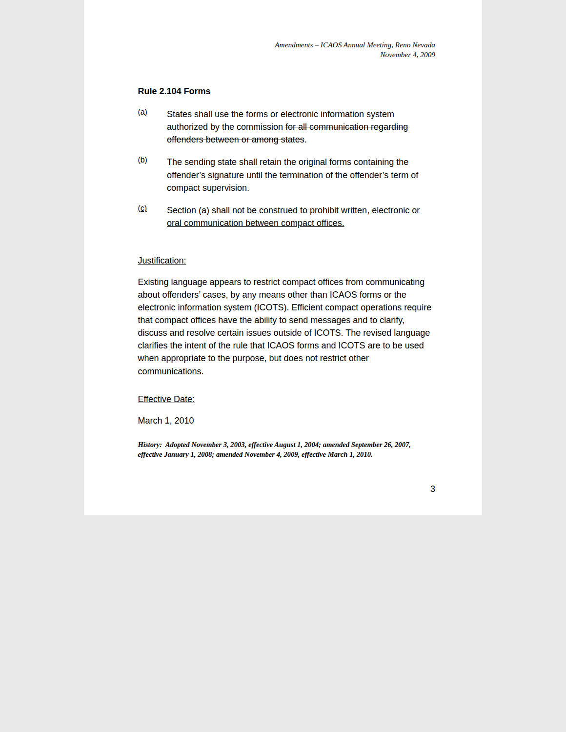Amendments – ICAOS Annual Meeting, Reno Nevada
November 4, 2009
Rule 2.104 Forms
(a)
States shall use the forms or electronic information system authorized by the commission for all communication regarding offenders between or among states.
(b)
The sending state shall retain the original forms containing the offender’s signature until the termination of the offender’s term of compact supervision.
(c)
Section (a) shall not be construed to prohibit written, electronic or oral communication between compact offices.
Justification:
Existing language appears to restrict compact offices from communicating about offenders’ cases, by any means other than ICAOS forms or the electronic information system (ICOTS). Efficient compact operations require that compact offices have the ability to send messages and to clarify, discuss and resolve certain issues outside of ICOTS. The revised language clarifies the intent of the rule that ICAOS forms and ICOTS are to be used when appropriate to the purpose, but does not restrict other communications.
Effective Date:
March 1, 2010
History: Adopted November 3, 2003, effective August 1, 2004; amended September 26, 2007, effective January 1, 2008; amended November 4, 2009, effective March 1, 2010.
3